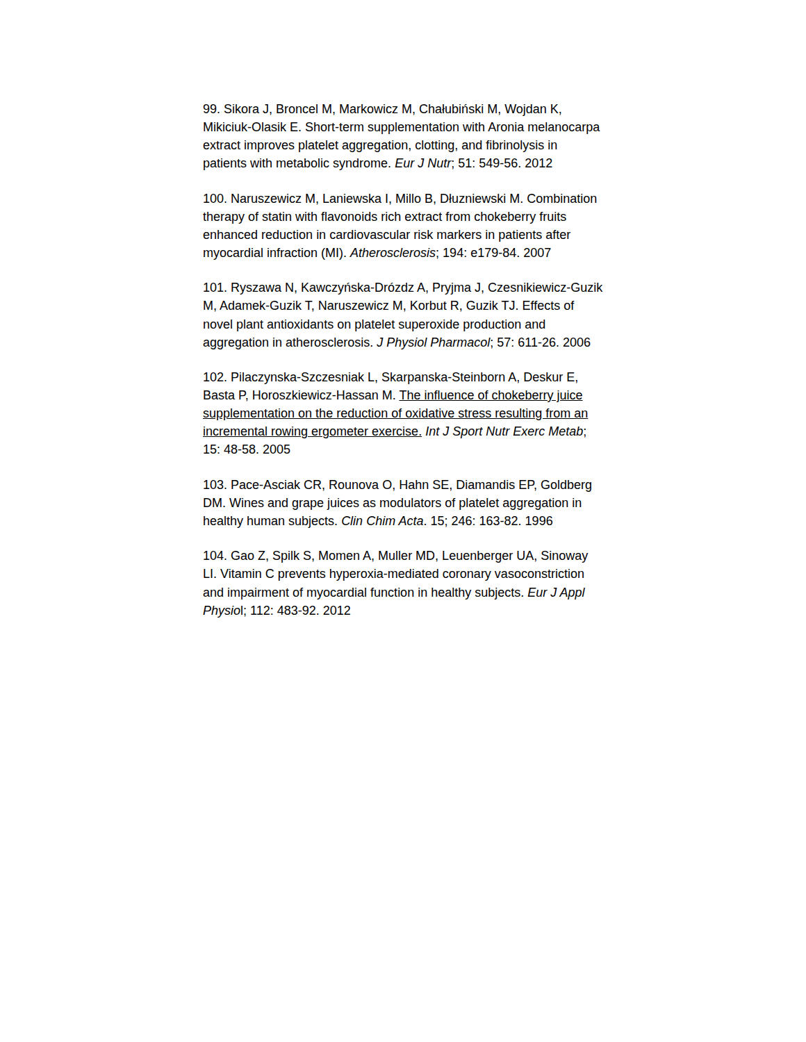99. Sikora J, Broncel M, Markowicz M, Chałubiński M, Wojdan K, Mikiciuk-Olasik E. Short-term supplementation with Aronia melanocarpa extract improves platelet aggregation, clotting, and fibrinolysis in patients with metabolic syndrome. Eur J Nutr; 51: 549-56. 2012
100. Naruszewicz M, Laniewska I, Millo B, Dłuzniewski M. Combination therapy of statin with flavonoids rich extract from chokeberry fruits enhanced reduction in cardiovascular risk markers in patients after myocardial infraction (MI). Atherosclerosis; 194: e179-84. 2007
101. Ryszawa N, Kawczyńska-Drózdz A, Pryjma J, Czesnikiewicz-Guzik M, Adamek-Guzik T, Naruszewicz M, Korbut R, Guzik TJ. Effects of novel plant antioxidants on platelet superoxide production and aggregation in atherosclerosis. J Physiol Pharmacol; 57: 611-26. 2006
102. Pilaczynska-Szczesniak L, Skarpanska-Steinborn A, Deskur E, Basta P, Horoszkiewicz-Hassan M. The influence of chokeberry juice supplementation on the reduction of oxidative stress resulting from an incremental rowing ergometer exercise. Int J Sport Nutr Exerc Metab; 15: 48-58. 2005
103. Pace-Asciak CR, Rounova O, Hahn SE, Diamandis EP, Goldberg DM. Wines and grape juices as modulators of platelet aggregation in healthy human subjects. Clin Chim Acta. 15; 246: 163-82. 1996
104. Gao Z, Spilk S, Momen A, Muller MD, Leuenberger UA, Sinoway LI. Vitamin C prevents hyperoxia-mediated coronary vasoconstriction and impairment of myocardial function in healthy subjects. Eur J Appl Physiol; 112: 483-92. 2012